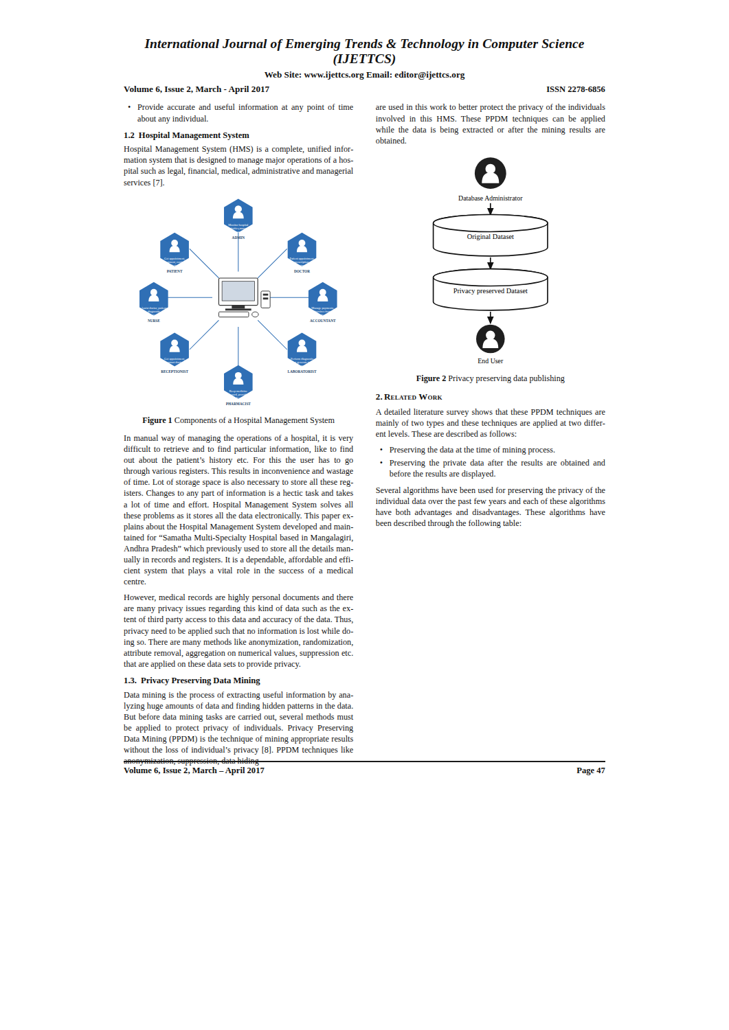International Journal of Emerging Trends & Technology in Computer Science (IJETTCS)
Web Site: www.ijettcs.org Email: editor@ijettcs.org
Volume 6, Issue 2, March - April 2017
ISSN 2278-6856
Provide accurate and useful information at any point of time about any individual.
1.2 Hospital Management System
Hospital Management System (HMS) is a complete, unified information system that is designed to manage major operations of a hospital such as legal, financial, medical, administrative and managerial services [7].
Monitor hospital activities,manage accounts ADMIN Get appointment, treatment, contact doctor PATIENT Patient appointment, prescription, treatment DOCTOR Assist doctor, patient diagnostic report NURSE Manage payments, invoices from patients ACCOUNTANT Get appointment, contact doctor RECEPTIONIST Perform diagnostic test,generate test report LABORATORIST Keep medicine record, provide medication PHARMACIST
Figure 1 Components of a Hospital Management System
In manual way of managing the operations of a hospital, it is very difficult to retrieve and to find particular information, like to find out about the patient’s history etc. For this the user has to go through various registers. This results in inconvenience and wastage of time. Lot of storage space is also necessary to store all these registers. Changes to any part of information is a hectic task and takes a lot of time and effort. Hospital Management System solves all these problems as it stores all the data electronically. This paper explains about the Hospital Management System developed and maintained for “Samatha Multi-Specialty Hospital based in Mangalagiri, Andhra Pradesh” which previously used to store all the details manually in records and registers. It is a dependable, affordable and efficient system that plays a vital role in the success of a medical centre.
However, medical records are highly personal documents and there are many privacy issues regarding this kind of data such as the extent of third party access to this data and accuracy of the data. Thus, privacy need to be applied such that no information is lost while doing so. There are many methods like anonymization, randomization, attribute removal, aggregation on numerical values, suppression etc. that are applied on these data sets to provide privacy.
1.3. Privacy Preserving Data Mining
Data mining is the process of extracting useful information by analyzing huge amounts of data and finding hidden patterns in the data. But before data mining tasks are carried out, several methods must be applied to protect privacy of individuals. Privacy Preserving Data Mining (PPDM) is the technique of mining appropriate results without the loss of individual’s privacy [8]. PPDM techniques like anonymization, suppression, data hiding
are used in this work to better protect the privacy of the individuals involved in this HMS. These PPDM techniques can be applied while the data is being extracted or after the mining results are obtained.
Database Administrator Original Dataset Privacy preserved Dataset End User
Figure 2 Privacy preserving data publishing
2. Related Work
A detailed literature survey shows that these PPDM techniques are mainly of two types and these techniques are applied at two different levels. These are described as follows:
Preserving the data at the time of mining process.
Preserving the private data after the results are obtained and before the results are displayed.
Several algorithms have been used for preserving the privacy of the individual data over the past few years and each of these algorithms have both advantages and disadvantages. These algorithms have been described through the following table:
Volume 6, Issue 2, March – April 2017
Page 47